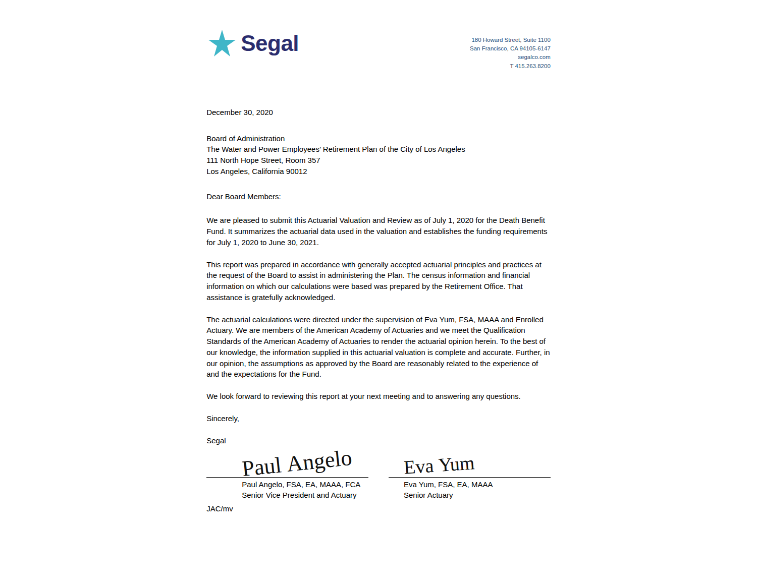Segal
180 Howard Street, Suite 1100
San Francisco, CA 94105-6147
segalco.com
T 415.263.8200
December 30, 2020
Board of Administration
The Water and Power Employees’ Retirement Plan of the City of Los Angeles
111 North Hope Street, Room 357
Los Angeles, California 90012
Dear Board Members:
We are pleased to submit this Actuarial Valuation and Review as of July 1, 2020 for the Death Benefit Fund. It summarizes the actuarial data used in the valuation and establishes the funding requirements for July 1, 2020 to June 30, 2021.
This report was prepared in accordance with generally accepted actuarial principles and practices at the request of the Board to assist in administering the Plan. The census information and financial information on which our calculations were based was prepared by the Retirement Office. That assistance is gratefully acknowledged.
The actuarial calculations were directed under the supervision of Eva Yum, FSA, MAAA and Enrolled Actuary. We are members of the American Academy of Actuaries and we meet the Qualification Standards of the American Academy of Actuaries to render the actuarial opinion herein. To the best of our knowledge, the information supplied in this actuarial valuation is complete and accurate. Further, in our opinion, the assumptions as approved by the Board are reasonably related to the experience of and the expectations for the Fund.
We look forward to reviewing this report at your next meeting and to answering any questions.
Sincerely,
Segal
Paul Angelo
Paul Angelo, FSA, EA, MAAA, FCA
Senior Vice President and Actuary
Eva Yum
Eva Yum, FSA, EA, MAAA
Senior Actuary
JAC/mv